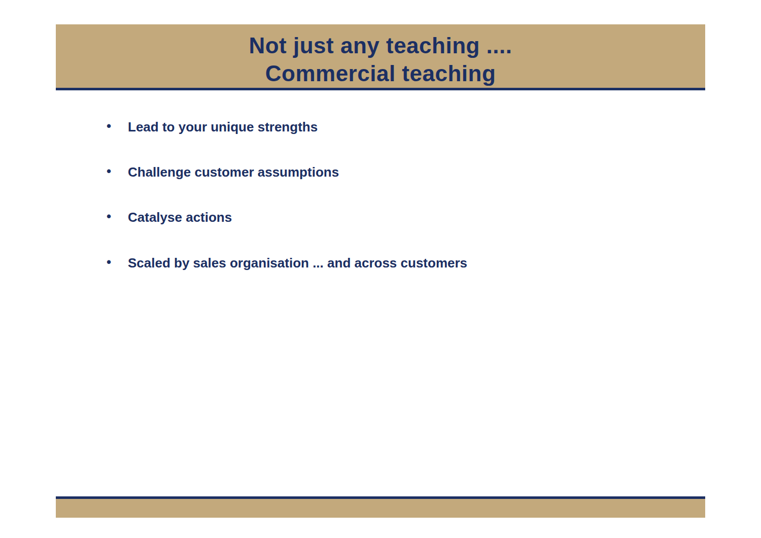Not just any teaching ....
Commercial teaching
Lead to your unique strengths
Challenge customer assumptions
Catalyse actions
Scaled by sales organisation ... and across customers